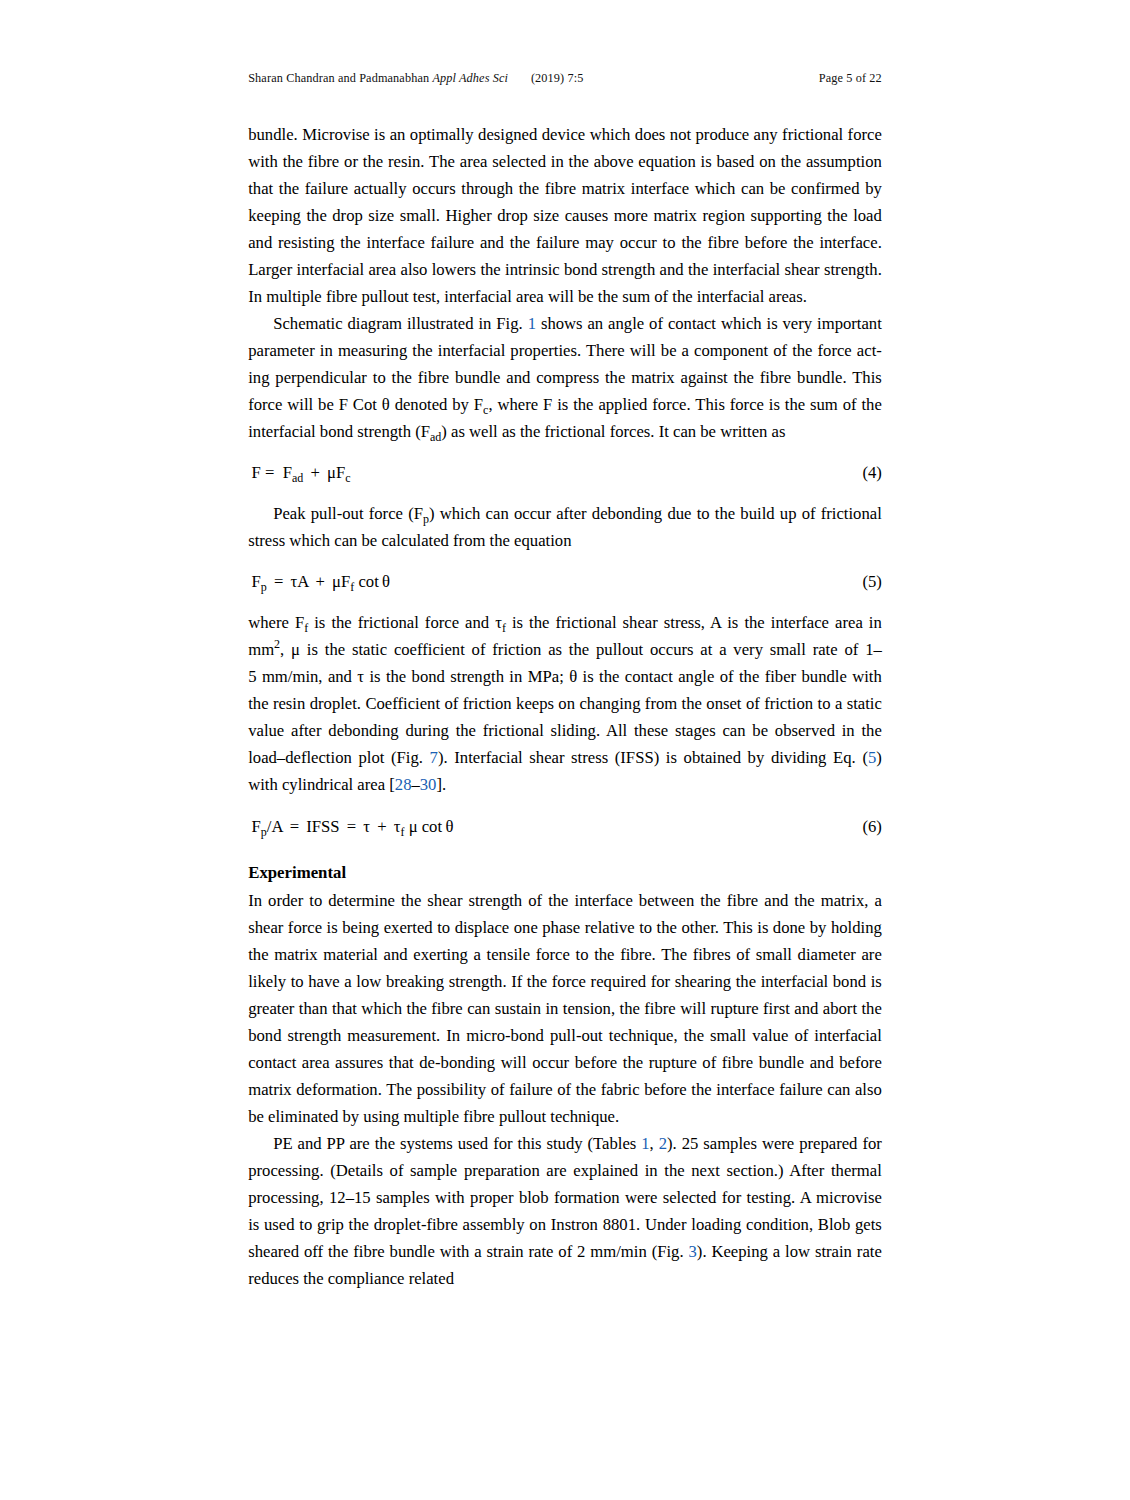Sharan Chandran and Padmanabhan Appl Adhes Sci (2019) 7:5
Page 5 of 22
bundle. Microvise is an optimally designed device which does not produce any frictional force with the fibre or the resin. The area selected in the above equation is based on the assumption that the failure actually occurs through the fibre matrix interface which can be confirmed by keeping the drop size small. Higher drop size causes more matrix region supporting the load and resisting the interface failure and the failure may occur to the fibre before the interface. Larger interfacial area also lowers the intrinsic bond strength and the interfacial shear strength. In multiple fibre pullout test, interfacial area will be the sum of the interfacial areas.
Schematic diagram illustrated in Fig. 1 shows an angle of contact which is very important parameter in measuring the interfacial properties. There will be a component of the force acting perpendicular to the fibre bundle and compress the matrix against the fibre bundle. This force will be F Cot θ denoted by Fc, where F is the applied force. This force is the sum of the interfacial bond strength (Fad) as well as the frictional forces. It can be written as
F = Fad + μFc
(4)
Peak pull-out force (Fp) which can occur after debonding due to the build up of frictional stress which can be calculated from the equation
Fp = τA + μFf cot θ
(5)
where Ff is the frictional force and τf is the frictional shear stress, A is the interface area in mm2, μ is the static coefficient of friction as the pullout occurs at a very small rate of 1–5 mm/min, and τ is the bond strength in MPa; θ is the contact angle of the fiber bundle with the resin droplet. Coefficient of friction keeps on changing from the onset of friction to a static value after debonding during the frictional sliding. All these stages can be observed in the load–deflection plot (Fig. 7). Interfacial shear stress (IFSS) is obtained by dividing Eq. (5) with cylindrical area [28–30].
Fp/A = IFSS = τ + τf μ cot θ
(6)
Experimental
In order to determine the shear strength of the interface between the fibre and the matrix, a shear force is being exerted to displace one phase relative to the other. This is done by holding the matrix material and exerting a tensile force to the fibre. The fibres of small diameter are likely to have a low breaking strength. If the force required for shearing the interfacial bond is greater than that which the fibre can sustain in tension, the fibre will rupture first and abort the bond strength measurement. In micro-bond pull-out technique, the small value of interfacial contact area assures that de-bonding will occur before the rupture of fibre bundle and before matrix deformation. The possibility of failure of the fabric before the interface failure can also be eliminated by using multiple fibre pullout technique.
PE and PP are the systems used for this study (Tables 1, 2). 25 samples were prepared for processing. (Details of sample preparation are explained in the next section.) After thermal processing, 12–15 samples with proper blob formation were selected for testing. A microvise is used to grip the droplet-fibre assembly on Instron 8801. Under loading condition, Blob gets sheared off the fibre bundle with a strain rate of 2 mm/min (Fig. 3). Keeping a low strain rate reduces the compliance related